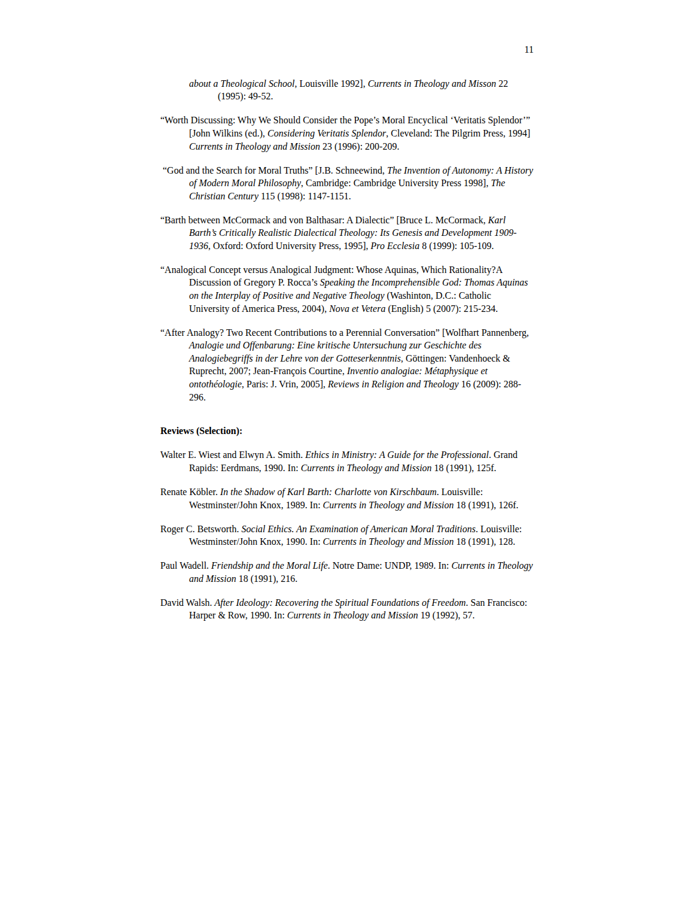11
about a Theological School, Louisville 1992], Currents in Theology and Misson 22 (1995): 49-52.
“Worth Discussing: Why We Should Consider the Pope’s Moral Encyclical ‘Veritatis Splendor’” [John Wilkins (ed.), Considering Veritatis Splendor, Cleveland: The Pilgrim Press, 1994] Currents in Theology and Mission 23 (1996): 200-209.
“God and the Search for Moral Truths” [J.B. Schneewind, The Invention of Autonomy: A History of Modern Moral Philosophy, Cambridge: Cambridge University Press 1998], The Christian Century 115 (1998): 1147-1151.
“Barth between McCormack and von Balthasar: A Dialectic” [Bruce L. McCormack, Karl Barth’s Critically Realistic Dialectical Theology: Its Genesis and Development 1909-1936, Oxford: Oxford University Press, 1995], Pro Ecclesia 8 (1999): 105-109.
“Analogical Concept versus Analogical Judgment: Whose Aquinas, Which Rationality?A Discussion of Gregory P. Rocca’s Speaking the Incomprehensible God: Thomas Aquinas on the Interplay of Positive and Negative Theology (Washinton, D.C.: Catholic University of America Press, 2004), Nova et Vetera (English) 5 (2007): 215-234.
“After Analogy? Two Recent Contributions to a Perennial Conversation” [Wolfhart Pannenberg, Analogie und Offenbarung: Eine kritische Untersuchung zur Geschichte des Analogiebegriffs in der Lehre von der Gotteserkenntnis, Göttingen: Vandenhoeck & Ruprecht, 2007; Jean-François Courtine, Inventio analogiae: Métaphysique et ontothéologie, Paris: J. Vrin, 2005], Reviews in Religion and Theology 16 (2009): 288-296.
Reviews (Selection):
Walter E. Wiest and Elwyn A. Smith. Ethics in Ministry: A Guide for the Professional. Grand Rapids: Eerdmans, 1990. In: Currents in Theology and Mission 18 (1991), 125f.
Renate Köbler. In the Shadow of Karl Barth: Charlotte von Kirschbaum. Louisville: Westminster/John Knox, 1989. In: Currents in Theology and Mission 18 (1991), 126f.
Roger C. Betsworth. Social Ethics. An Examination of American Moral Traditions. Louisville: Westminster/John Knox, 1990. In: Currents in Theology and Mission 18 (1991), 128.
Paul Wadell. Friendship and the Moral Life. Notre Dame: UNDP, 1989. In: Currents in Theology and Mission 18 (1991), 216.
David Walsh. After Ideology: Recovering the Spiritual Foundations of Freedom. San Francisco: Harper & Row, 1990. In: Currents in Theology and Mission 19 (1992), 57.